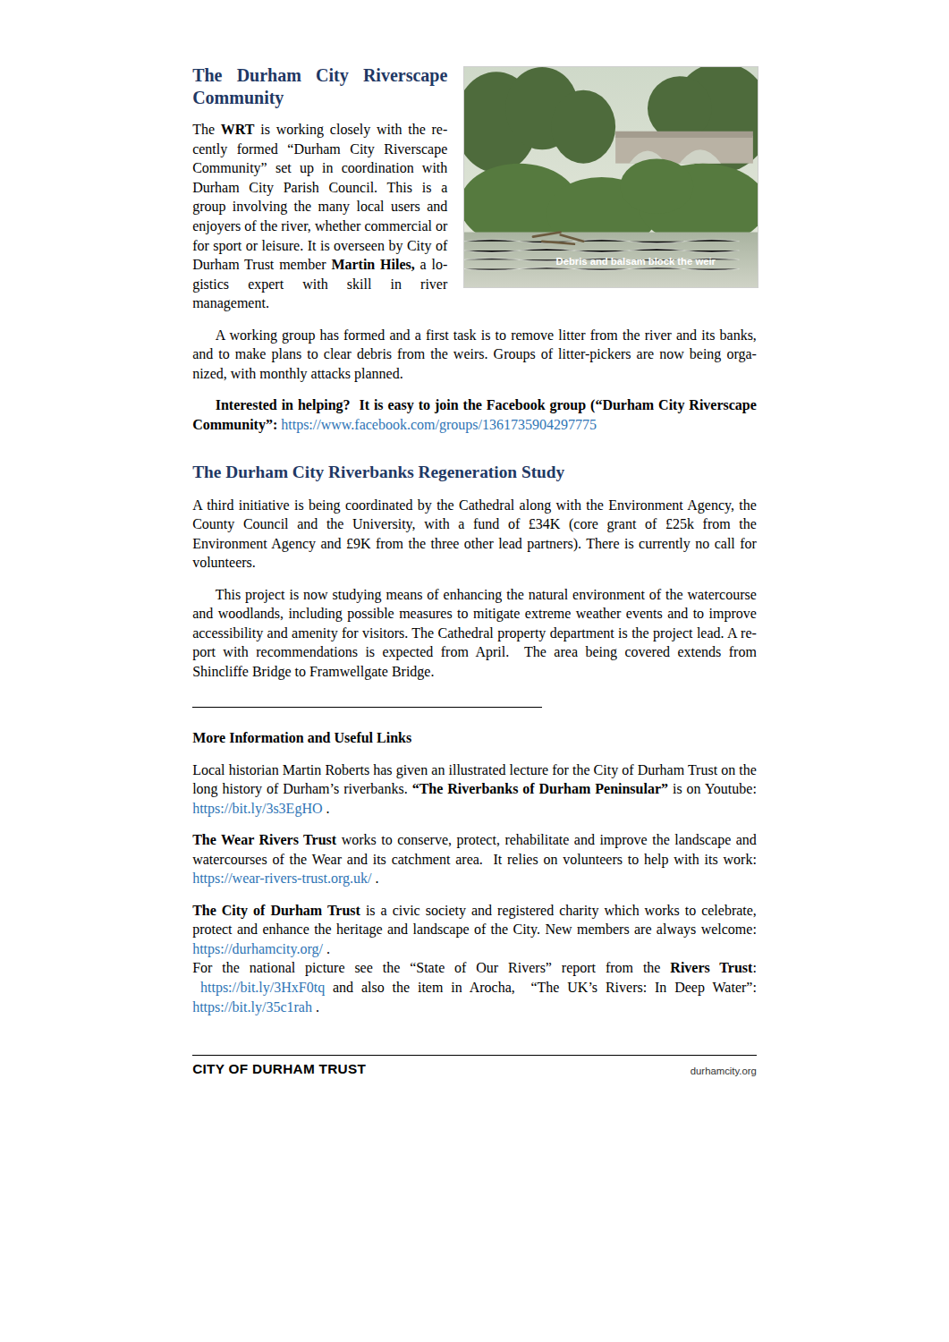The Durham City Riverscape Community
The WRT is working closely with the recently formed “Durham City Riverscape Community” set up in coordination with Durham City Parish Council. This is a group involving the many local users and enjoyers of the river, whether commercial or for sport or leisure. It is overseen by City of Durham Trust member Martin Hiles, a logistics expert with skill in river management.
A working group has formed and a first task is to remove litter from the river and its banks, and to make plans to clear debris from the weirs. Groups of litter-pickers are now being organized, with monthly attacks planned.
Interested in helping? It is easy to join the Facebook group (“Durham City Riverscape Community”: https://www.facebook.com/groups/1361735904297775
The Durham City Riverbanks Regeneration Study
A third initiative is being coordinated by the Cathedral along with the Environment Agency, the County Council and the University, with a fund of £34K (core grant of £25k from the Environment Agency and £9K from the three other lead partners). There is currently no call for volunteers.
This project is now studying means of enhancing the natural environment of the watercourse and woodlands, including possible measures to mitigate extreme weather events and to improve accessibility and amenity for visitors. The Cathedral property department is the project lead. A report with recommendations is expected from April. The area being covered extends from Shincliffe Bridge to Framwellgate Bridge.
More Information and Useful Links
Local historian Martin Roberts has given an illustrated lecture for the City of Durham Trust on the long history of Durham’s riverbanks. “The Riverbanks of Durham Peninsular” is on Youtube: https://bit.ly/3s3EgHO .
The Wear Rivers Trust works to conserve, protect, rehabilitate and improve the landscape and watercourses of the Wear and its catchment area. It relies on volunteers to help with its work: https://wear-rivers-trust.org.uk/ .
The City of Durham Trust is a civic society and registered charity which works to celebrate, protect and enhance the heritage and landscape of the City. New members are always welcome: https://durhamcity.org/ .
For the national picture see the “State of Our Rivers” report from the Rivers Trust: https://bit.ly/3HxF0tq and also the item in Arocha, “The UK’s Rivers: In Deep Water”: https://bit.ly/35c1rah .
CITY OF DURHAM TRUST
durhamcity.org